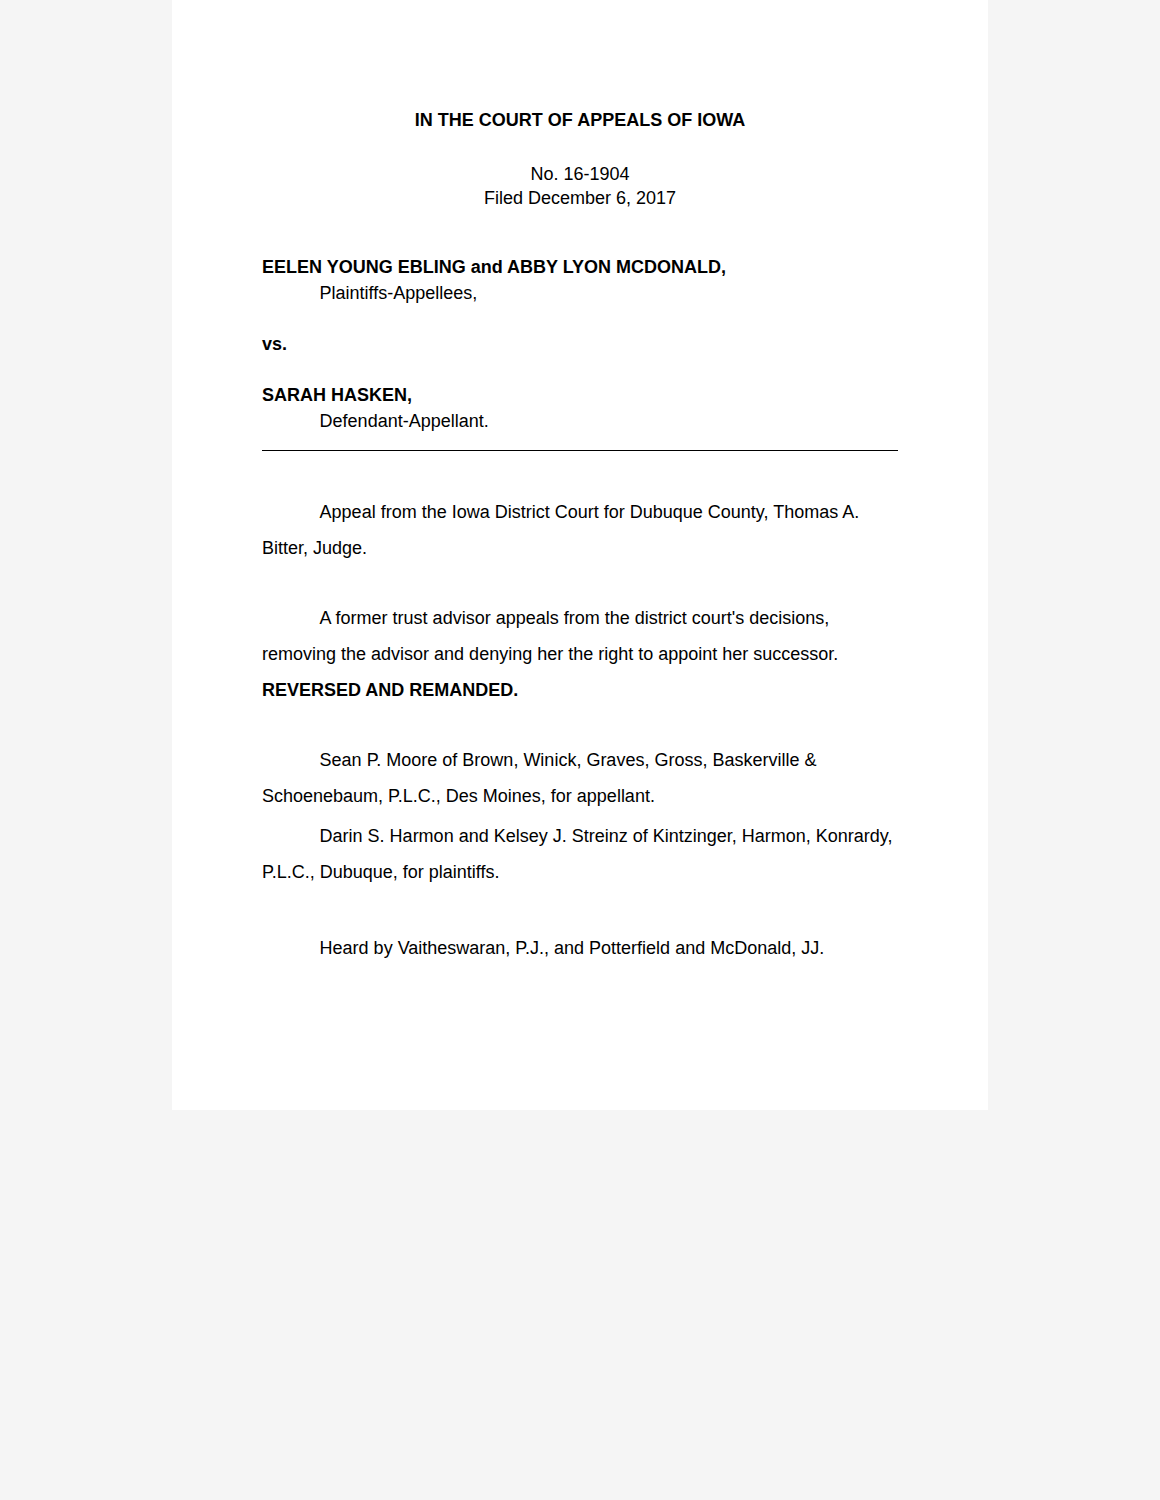IN THE COURT OF APPEALS OF IOWA
No. 16-1904
Filed December 6, 2017
EELEN YOUNG EBLING and ABBY LYON MCDONALD,
Plaintiffs-Appellees,
vs.
SARAH HASKEN,
Defendant-Appellant.
Appeal from the Iowa District Court for Dubuque County, Thomas A. Bitter, Judge.
A former trust advisor appeals from the district court's decisions, removing the advisor and denying her the right to appoint her successor. REVERSED AND REMANDED.
Sean P. Moore of Brown, Winick, Graves, Gross, Baskerville & Schoenebaum, P.L.C., Des Moines, for appellant.
Darin S. Harmon and Kelsey J. Streinz of Kintzinger, Harmon, Konrardy, P.L.C., Dubuque, for plaintiffs.
Heard by Vaitheswaran, P.J., and Potterfield and McDonald, JJ.